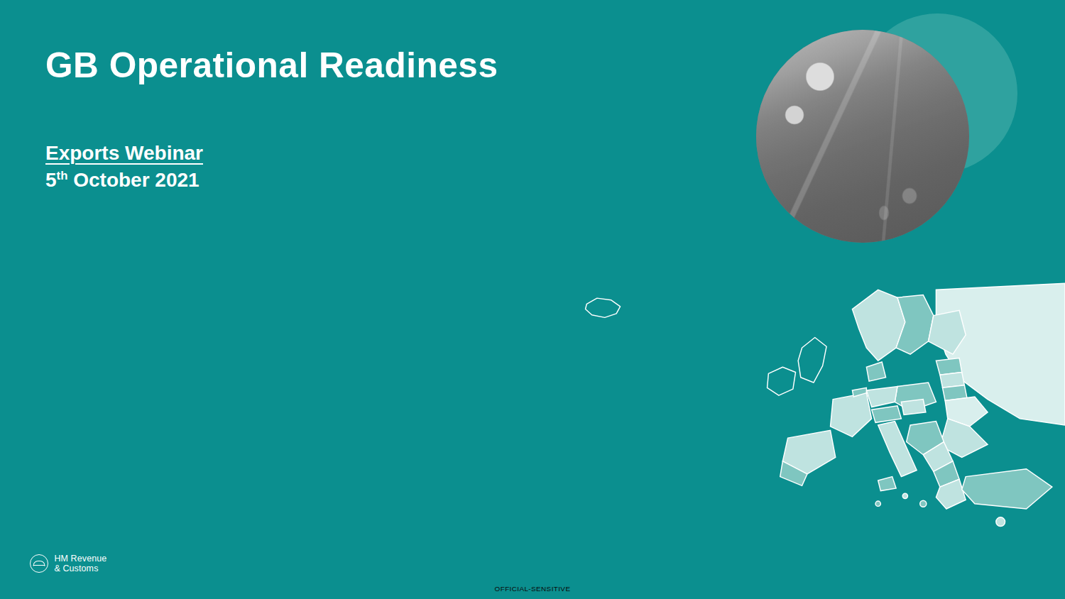GB Operational Readiness
Exports Webinar 5th October 2021
HM Revenue & Customs
OFFICIAL-SENSITIVE